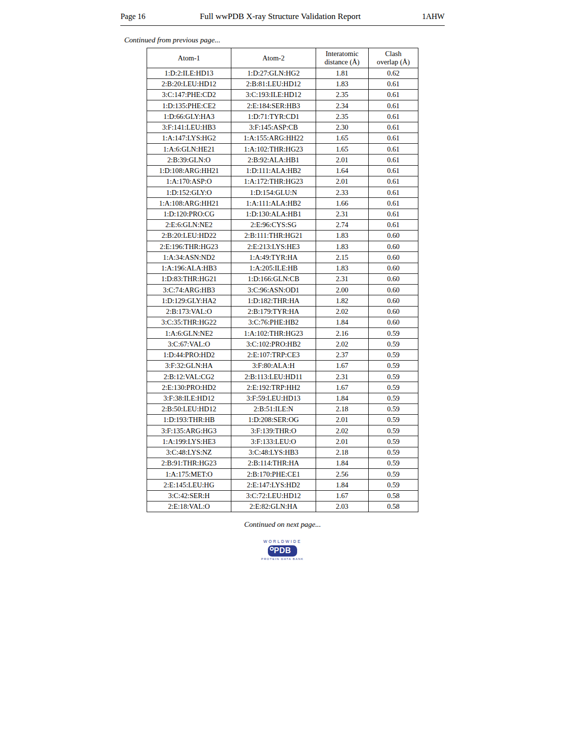Page 16
Full wwPDB X-ray Structure Validation Report
1AHW
Continued from previous page...
| Atom-1 | Atom-2 | Interatomic distance (Å) | Clash overlap (Å) |
| --- | --- | --- | --- |
| 1:D:2:ILE:HD13 | 1:D:27:GLN:HG2 | 1.81 | 0.62 |
| 2:B:20:LEU:HD12 | 2:B:81:LEU:HD12 | 1.83 | 0.61 |
| 3:C:147:PHE:CD2 | 3:C:193:ILE:HD12 | 2.35 | 0.61 |
| 1:D:135:PHE:CE2 | 2:E:184:SER:HB3 | 2.34 | 0.61 |
| 1:D:66:GLY:HA3 | 1:D:71:TYR:CD1 | 2.35 | 0.61 |
| 3:F:141:LEU:HB3 | 3:F:145:ASP:CB | 2.30 | 0.61 |
| 1:A:147:LYS:HG2 | 1:A:155:ARG:HH22 | 1.65 | 0.61 |
| 1:A:6:GLN:HE21 | 1:A:102:THR:HG23 | 1.65 | 0.61 |
| 2:B:39:GLN:O | 2:B:92:ALA:HB1 | 2.01 | 0.61 |
| 1:D:108:ARG:HH21 | 1:D:111:ALA:HB2 | 1.64 | 0.61 |
| 1:A:170:ASP:O | 1:A:172:THR:HG23 | 2.01 | 0.61 |
| 1:D:152:GLY:O | 1:D:154:GLU:N | 2.33 | 0.61 |
| 1:A:108:ARG:HH21 | 1:A:111:ALA:HB2 | 1.66 | 0.61 |
| 1:D:120:PRO:CG | 1:D:130:ALA:HB1 | 2.31 | 0.61 |
| 2:E:6:GLN:NE2 | 2:E:96:CYS:SG | 2.74 | 0.61 |
| 2:B:20:LEU:HD22 | 2:B:111:THR:HG21 | 1.83 | 0.60 |
| 2:E:196:THR:HG23 | 2:E:213:LYS:HE3 | 1.83 | 0.60 |
| 1:A:34:ASN:ND2 | 1:A:49:TYR:HA | 2.15 | 0.60 |
| 1:A:196:ALA:HB3 | 1:A:205:ILE:HB | 1.83 | 0.60 |
| 1:D:83:THR:HG21 | 1:D:166:GLN:CB | 2.31 | 0.60 |
| 3:C:74:ARG:HB3 | 3:C:96:ASN:OD1 | 2.00 | 0.60 |
| 1:D:129:GLY:HA2 | 1:D:182:THR:HA | 1.82 | 0.60 |
| 2:B:173:VAL:O | 2:B:179:TYR:HA | 2.02 | 0.60 |
| 3:C:35:THR:HG22 | 3:C:76:PHE:HB2 | 1.84 | 0.60 |
| 1:A:6:GLN:NE2 | 1:A:102:THR:HG23 | 2.16 | 0.59 |
| 3:C:67:VAL:O | 3:C:102:PRO:HB2 | 2.02 | 0.59 |
| 1:D:44:PRO:HD2 | 2:E:107:TRP:CE3 | 2.37 | 0.59 |
| 3:F:32:GLN:HA | 3:F:80:ALA:H | 1.67 | 0.59 |
| 2:B:12:VAL:CG2 | 2:B:113:LEU:HD11 | 2.31 | 0.59 |
| 2:E:130:PRO:HD2 | 2:E:192:TRP:HH2 | 1.67 | 0.59 |
| 3:F:38:ILE:HD12 | 3:F:59:LEU:HD13 | 1.84 | 0.59 |
| 2:B:50:LEU:HD12 | 2:B:51:ILE:N | 2.18 | 0.59 |
| 1:D:193:THR:HB | 1:D:208:SER:OG | 2.01 | 0.59 |
| 3:F:135:ARG:HG3 | 3:F:139:THR:O | 2.02 | 0.59 |
| 1:A:199:LYS:HE3 | 3:F:133:LEU:O | 2.01 | 0.59 |
| 3:C:48:LYS:NZ | 3:C:48:LYS:HB3 | 2.18 | 0.59 |
| 2:B:91:THR:HG23 | 2:B:114:THR:HA | 1.84 | 0.59 |
| 1:A:175:MET:O | 2:B:170:PHE:CE1 | 2.56 | 0.59 |
| 2:E:145:LEU:HG | 2:E:147:LYS:HD2 | 1.84 | 0.59 |
| 3:C:42:SER:H | 3:C:72:LEU:HD12 | 1.67 | 0.58 |
| 2:E:18:VAL:O | 2:E:82:GLN:HA | 2.03 | 0.58 |
Continued on next page...
WORLDWIDE
PDB
PROTEIN DATA BANK